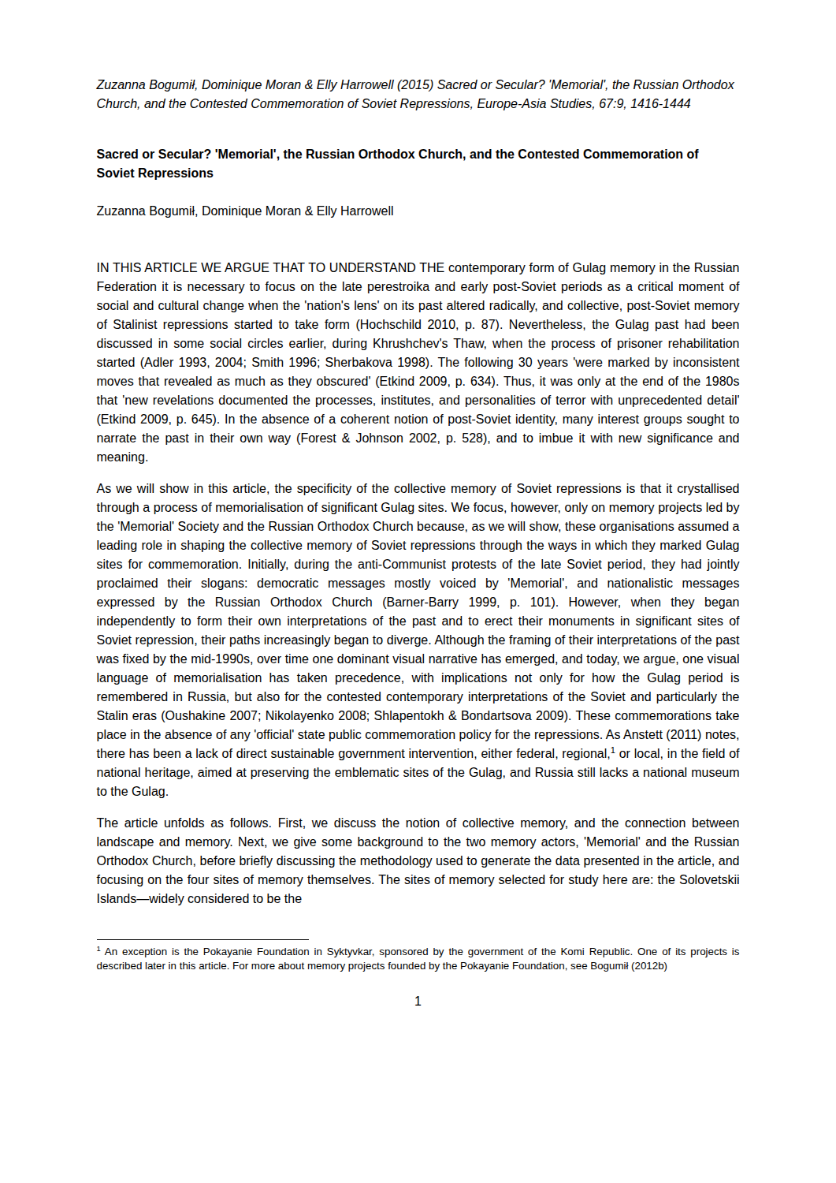Zuzanna Bogumił, Dominique Moran & Elly Harrowell (2015) Sacred or Secular? 'Memorial', the Russian Orthodox Church, and the Contested Commemoration of Soviet Repressions, Europe-Asia Studies, 67:9, 1416-1444
Sacred or Secular? 'Memorial', the Russian Orthodox Church, and the Contested Commemoration of Soviet Repressions
Zuzanna Bogumił, Dominique Moran & Elly Harrowell
IN THIS ARTICLE WE ARGUE THAT TO UNDERSTAND THE contemporary form of Gulag memory in the Russian Federation it is necessary to focus on the late perestroika and early post-Soviet periods as a critical moment of social and cultural change when the 'nation's lens' on its past altered radically, and collective, post-Soviet memory of Stalinist repressions started to take form (Hochschild 2010, p. 87). Nevertheless, the Gulag past had been discussed in some social circles earlier, during Khrushchev's Thaw, when the process of prisoner rehabilitation started (Adler 1993, 2004; Smith 1996; Sherbakova 1998). The following 30 years 'were marked by inconsistent moves that revealed as much as they obscured' (Etkind 2009, p. 634). Thus, it was only at the end of the 1980s that 'new revelations documented the processes, institutes, and personalities of terror with unprecedented detail' (Etkind 2009, p. 645). In the absence of a coherent notion of post-Soviet identity, many interest groups sought to narrate the past in their own way (Forest & Johnson 2002, p. 528), and to imbue it with new significance and meaning.
As we will show in this article, the specificity of the collective memory of Soviet repressions is that it crystallised through a process of memorialisation of significant Gulag sites. We focus, however, only on memory projects led by the 'Memorial' Society and the Russian Orthodox Church because, as we will show, these organisations assumed a leading role in shaping the collective memory of Soviet repressions through the ways in which they marked Gulag sites for commemoration. Initially, during the anti-Communist protests of the late Soviet period, they had jointly proclaimed their slogans: democratic messages mostly voiced by 'Memorial', and nationalistic messages expressed by the Russian Orthodox Church (Barner-Barry 1999, p. 101). However, when they began independently to form their own interpretations of the past and to erect their monuments in significant sites of Soviet repression, their paths increasingly began to diverge. Although the framing of their interpretations of the past was fixed by the mid-1990s, over time one dominant visual narrative has emerged, and today, we argue, one visual language of memorialisation has taken precedence, with implications not only for how the Gulag period is remembered in Russia, but also for the contested contemporary interpretations of the Soviet and particularly the Stalin eras (Oushakine 2007; Nikolayenko 2008; Shlapentokh & Bondartsova 2009). These commemorations take place in the absence of any 'official' state public commemoration policy for the repressions. As Anstett (2011) notes, there has been a lack of direct sustainable government intervention, either federal, regional,1 or local, in the field of national heritage, aimed at preserving the emblematic sites of the Gulag, and Russia still lacks a national museum to the Gulag.
The article unfolds as follows. First, we discuss the notion of collective memory, and the connection between landscape and memory. Next, we give some background to the two memory actors, 'Memorial' and the Russian Orthodox Church, before briefly discussing the methodology used to generate the data presented in the article, and focusing on the four sites of memory themselves. The sites of memory selected for study here are: the Solovetskii Islands—widely considered to be the
1 An exception is the Pokayanie Foundation in Syktyvkar, sponsored by the government of the Komi Republic. One of its projects is described later in this article. For more about memory projects founded by the Pokayanie Foundation, see Bogumił (2012b)
1